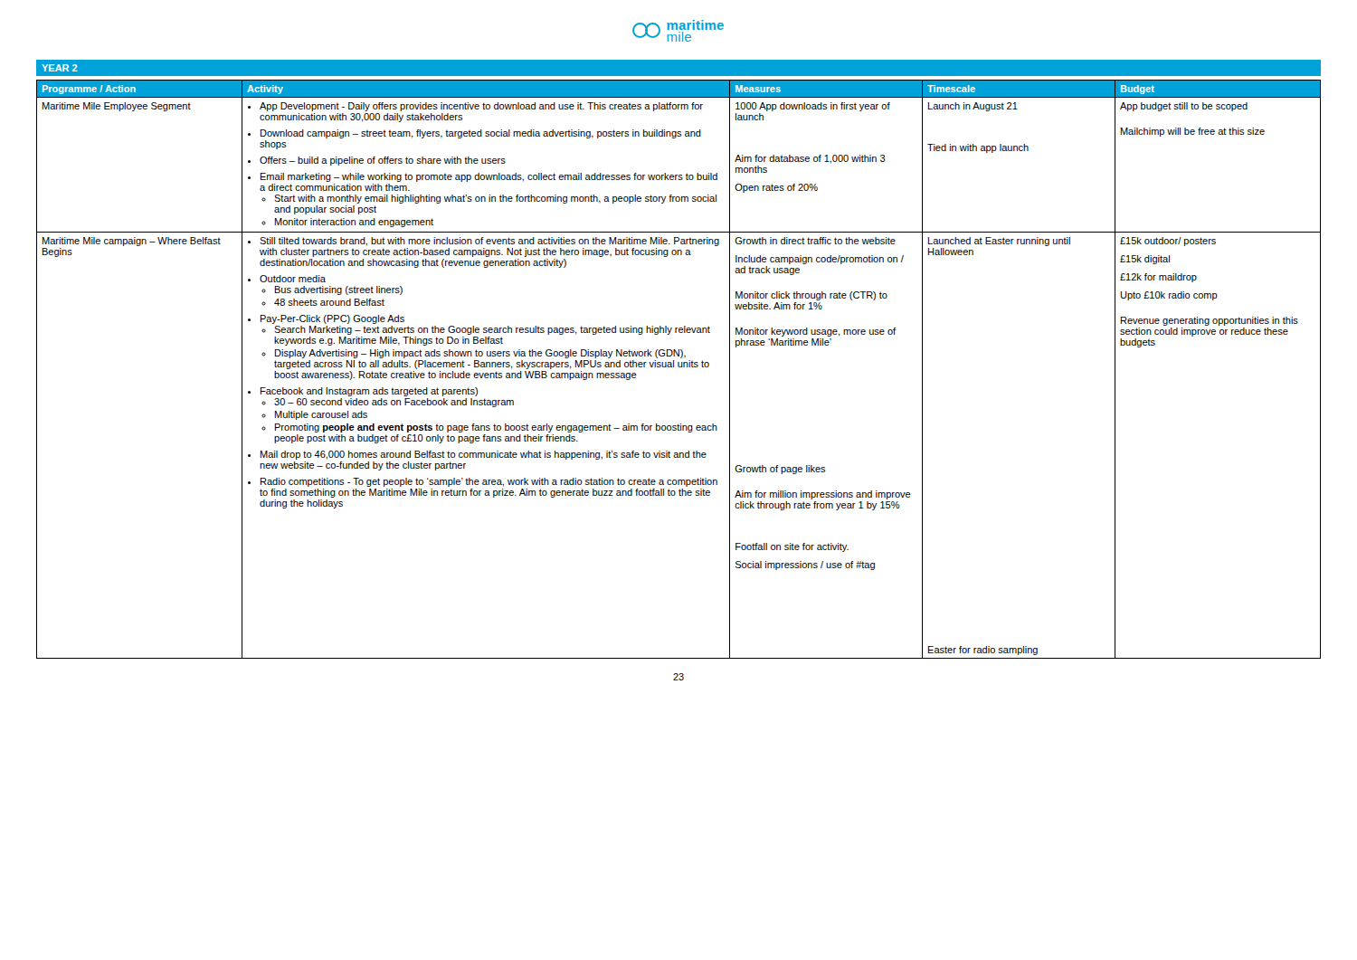maritimemile
YEAR 2
| Programme / Action | Activity | Measures | Timescale | Budget |
| --- | --- | --- | --- | --- |
| Maritime Mile Employee Segment | App Development - Daily offers provides incentive to download and use it. This creates a platform for communication with 30,000 daily stakeholders Download campaign – street team, flyers, targeted social media advertising, posters in buildings and shops Offers – build a pipeline of offers to share with the users Email marketing – while working to promote app downloads, collect email addresses for workers to build a direct communication with them. Start with a monthly email highlighting what’s on in the forthcoming month, a people story from social and popular social post Monitor interaction and engagement | 1000 App downloads in first year of launch Aim for database of 1,000 within 3 months Open rates of 20% | Launch in August 21 Tied in with app launch | App budget still to be scoped Mailchimp will be free at this size |
| Maritime Mile campaign – Where Belfast Begins | Still tilted towards brand, but with more inclusion of events and activities on the Maritime Mile. Partnering with cluster partners to create action-based campaigns. Not just the hero image, but focusing on a destination/location and showcasing that (revenue generation activity) Outdoor media Bus advertising (street liners) 48 sheets around Belfast Pay-Per-Click (PPC) Google Ads Search Marketing – text adverts on the Google search results pages, targeted using highly relevant keywords e.g. Maritime Mile, Things to Do in Belfast Display Advertising – High impact ads shown to users via the Google Display Network (GDN), targeted across NI to all adults. (Placement - Banners, skyscrapers, MPUs and other visual units to boost awareness). Rotate creative to include events and WBB campaign message Facebook and Instagram ads targeted at parents) 30 – 60 second video ads on Facebook and Instagram Multiple carousel ads Promoting people and event posts to page fans to boost early engagement – aim for boosting each people post with a budget of c£10 only to page fans and their friends. Mail drop to 46,000 homes around Belfast to communicate what is happening, it’s safe to visit and the new website – co-funded by the cluster partner Radio competitions - To get people to ‘sample’ the area, work with a radio station to create a competition to find something on the Maritime Mile in return for a prize. Aim to generate buzz and footfall to the site during the holidays | Growth in direct traffic to the website Include campaign code/promotion on / ad track usage Monitor click through rate (CTR) to website. Aim for 1% Monitor keyword usage, more use of phrase ‘Maritime Mile’ Growth of page likes Aim for million impressions and improve click through rate from year 1 by 15% Footfall on site for activity. Social impressions / use of #tag | Launched at Easter running until Halloween Easter for radio sampling | £15k outdoor/ posters £15k digital £12k for maildrop Upto £10k radio comp Revenue generating opportunities in this section could improve or reduce these budgets |
23